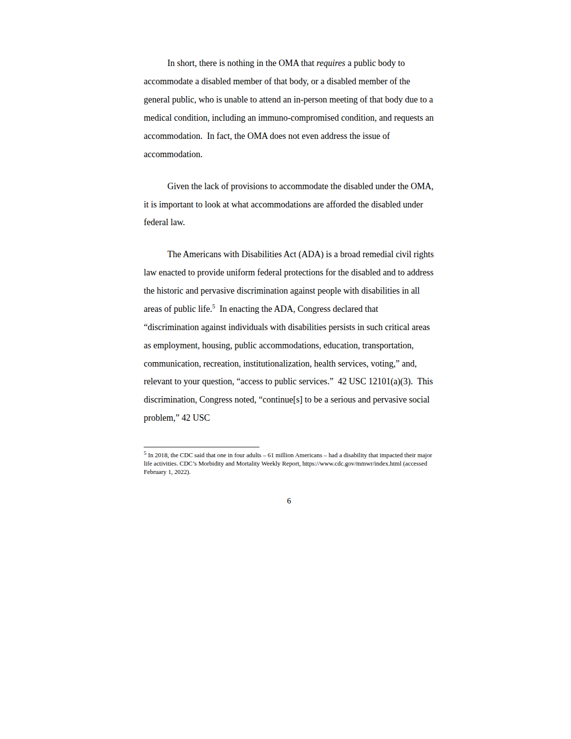In short, there is nothing in the OMA that requires a public body to accommodate a disabled member of that body, or a disabled member of the general public, who is unable to attend an in-person meeting of that body due to a medical condition, including an immuno-compromised condition, and requests an accommodation. In fact, the OMA does not even address the issue of accommodation.
Given the lack of provisions to accommodate the disabled under the OMA, it is important to look at what accommodations are afforded the disabled under federal law.
The Americans with Disabilities Act (ADA) is a broad remedial civil rights law enacted to provide uniform federal protections for the disabled and to address the historic and pervasive discrimination against people with disabilities in all areas of public life.5 In enacting the ADA, Congress declared that “discrimination against individuals with disabilities persists in such critical areas as employment, housing, public accommodations, education, transportation, communication, recreation, institutionalization, health services, voting,” and, relevant to your question, “access to public services.” 42 USC 12101(a)(3). This discrimination, Congress noted, “continue[s] to be a serious and pervasive social problem,” 42 USC
5 In 2018, the CDC said that one in four adults – 61 million Americans – had a disability that impacted their major life activities. CDC’s Morbidity and Mortality Weekly Report, https://www.cdc.gov/mmwr/index.html (accessed February 1, 2022).
6